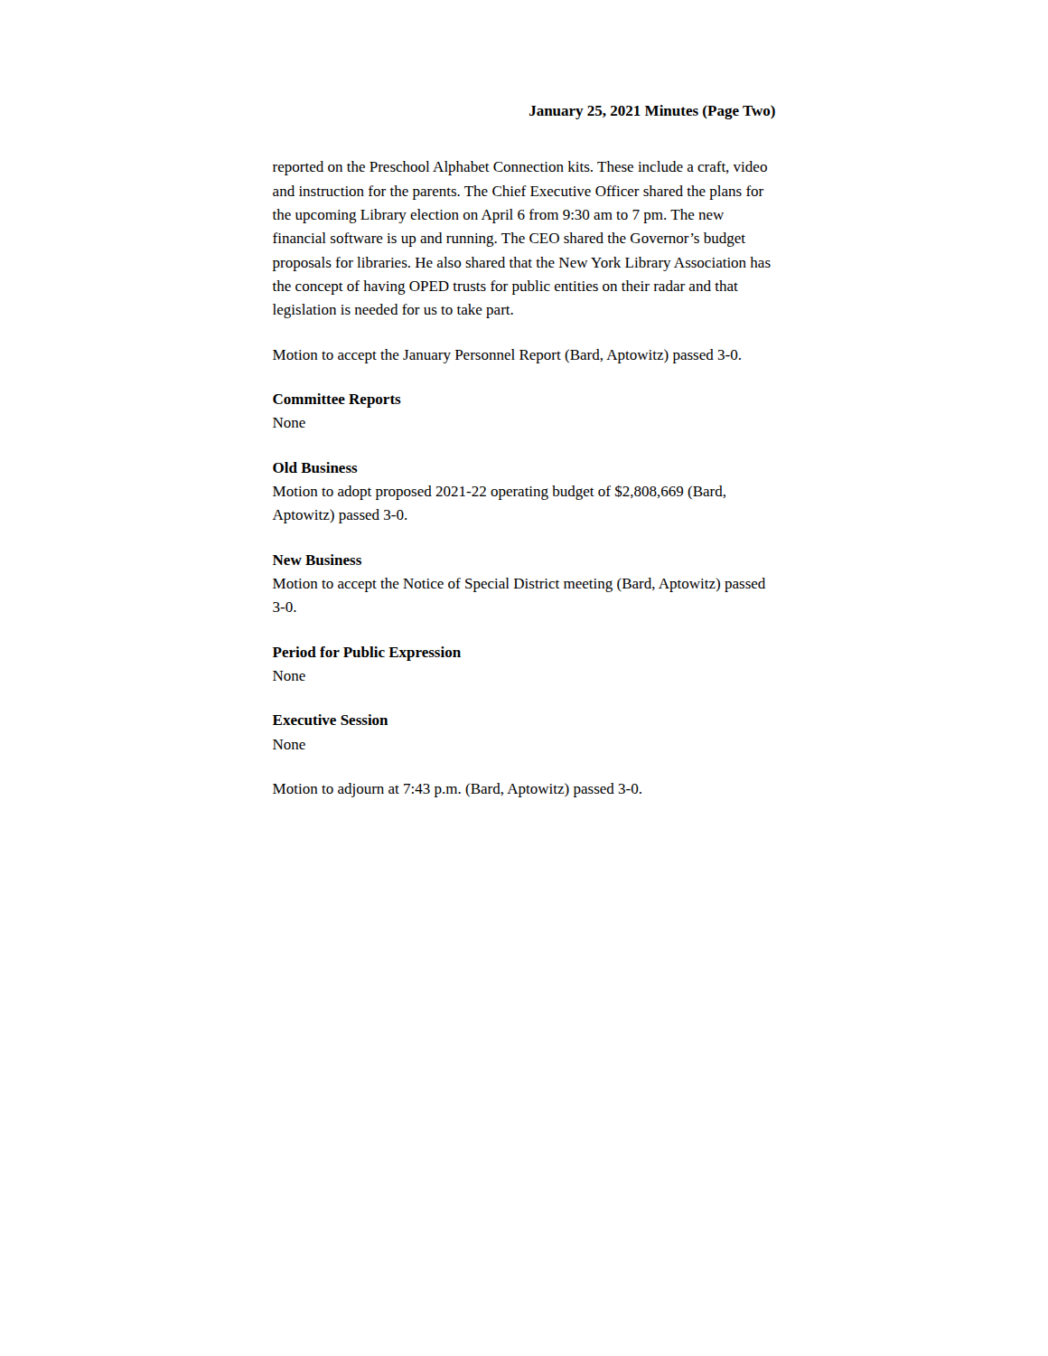January 25, 2021 Minutes (Page Two)
reported on the Preschool Alphabet Connection kits. These include a craft, video and instruction for the parents. The Chief Executive Officer shared the plans for the upcoming Library election on April 6 from 9:30 am to 7 pm. The new financial software is up and running. The CEO shared the Governor’s budget proposals for libraries. He also shared that the New York Library Association has the concept of having OPED trusts for public entities on their radar and that legislation is needed for us to take part.
Motion to accept the January Personnel Report (Bard, Aptowitz) passed 3-0.
Committee Reports
None
Old Business
Motion to adopt proposed 2021-22 operating budget of $2,808,669 (Bard, Aptowitz) passed 3-0.
New Business
Motion to accept the Notice of Special District meeting (Bard, Aptowitz) passed 3-0.
Period for Public Expression
None
Executive Session
None
Motion to adjourn at 7:43 p.m. (Bard, Aptowitz) passed 3-0.